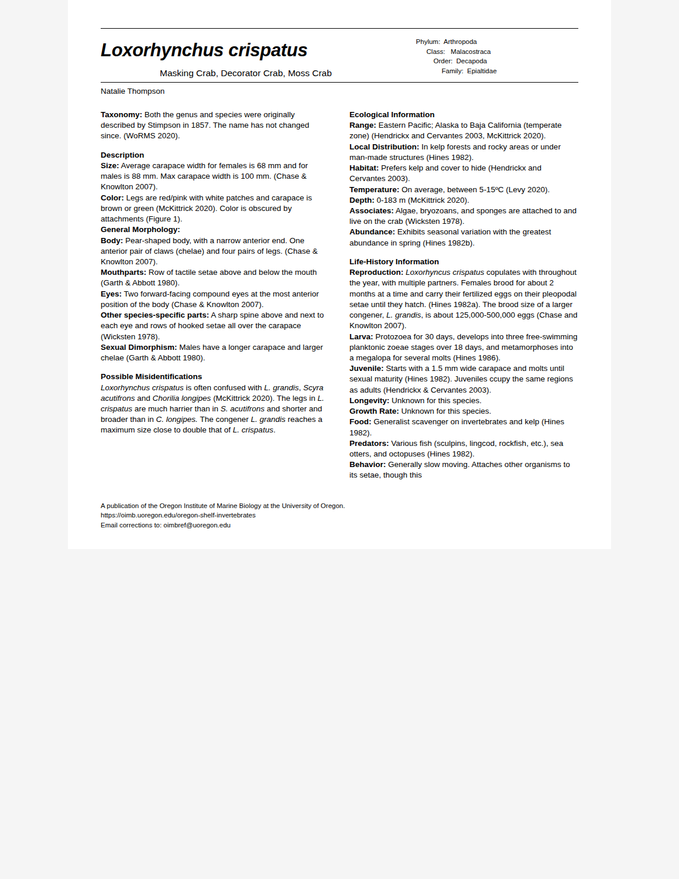Phylum: Arthropoda
Class: Malacostraca
Order: Decapoda
Family: Epialtidae
Loxorhynchus crispatus
Masking Crab, Decorator Crab, Moss Crab
Natalie Thompson
Taxonomy: Both the genus and species were originally described by Stimpson in 1857. The name has not changed since. (WoRMS 2020).
Description
Size: Average carapace width for females is 68 mm and for males is 88 mm. Max carapace width is 100 mm. (Chase & Knowlton 2007).
Color: Legs are red/pink with white patches and carapace is brown or green (McKittrick 2020). Color is obscured by attachments (Figure 1).
General Morphology:
Body: Pear-shaped body, with a narrow anterior end. One anterior pair of claws (chelae) and four pairs of legs. (Chase & Knowlton 2007).
Mouthparts: Row of tactile setae above and below the mouth (Garth & Abbott 1980).
Eyes: Two forward-facing compound eyes at the most anterior position of the body (Chase & Knowlton 2007).
Other species-specific parts: A sharp spine above and next to each eye and rows of hooked setae all over the carapace (Wicksten 1978).
Sexual Dimorphism: Males have a longer carapace and larger chelae (Garth & Abbott 1980).
Possible Misidentifications
Loxorhynchus crispatus is often confused with L. grandis, Scyra acutifrons and Chorilia longipes (McKittrick 2020). The legs in L. crispatus are much harrier than in S. acutifrons and shorter and broader than in C. longipes. The congener L. grandis reaches a maximum size close to double that of L. crispatus.
Ecological Information
Range: Eastern Pacific; Alaska to Baja California (temperate zone) (Hendrickx and Cervantes 2003, McKittrick 2020).
Local Distribution: In kelp forests and rocky areas or under man-made structures (Hines 1982).
Habitat: Prefers kelp and cover to hide (Hendrickx and Cervantes 2003).
Temperature: On average, between 5-15ºC (Levy 2020).
Depth: 0-183 m (McKittrick 2020).
Associates: Algae, bryozoans, and sponges are attached to and live on the crab (Wicksten 1978).
Abundance: Exhibits seasonal variation with the greatest abundance in spring (Hines 1982b).
Life-History Information
Reproduction: Loxorhyncus crispatus copulates with throughout the year, with multiple partners. Females brood for about 2 months at a time and carry their fertilized eggs on their pleopodal setae until they hatch. (Hines 1982a). The brood size of a larger congener, L. grandis, is about 125,000-500,000 eggs (Chase and Knowlton 2007).
Larva: Protozoea for 30 days, develops into three free-swimming planktonic zoeae stages over 18 days, and metamorphoses into a megalopa for several molts (Hines 1986).
Juvenile: Starts with a 1.5 mm wide carapace and molts until sexual maturity (Hines 1982). Juveniles ccupy the same regions as adults (Hendrickx & Cervantes 2003).
Longevity: Unknown for this species.
Growth Rate: Unknown for this species.
Food: Generalist scavenger on invertebrates and kelp (Hines 1982).
Predators: Various fish (sculpins, lingcod, rockfish, etc.), sea otters, and octopuses (Hines 1982).
Behavior: Generally slow moving. Attaches other organisms to its setae, though this
A publication of the Oregon Institute of Marine Biology at the University of Oregon.
https://oimb.uoregon.edu/oregon-shelf-invertebrates
Email corrections to: oimbref@uoregon.edu